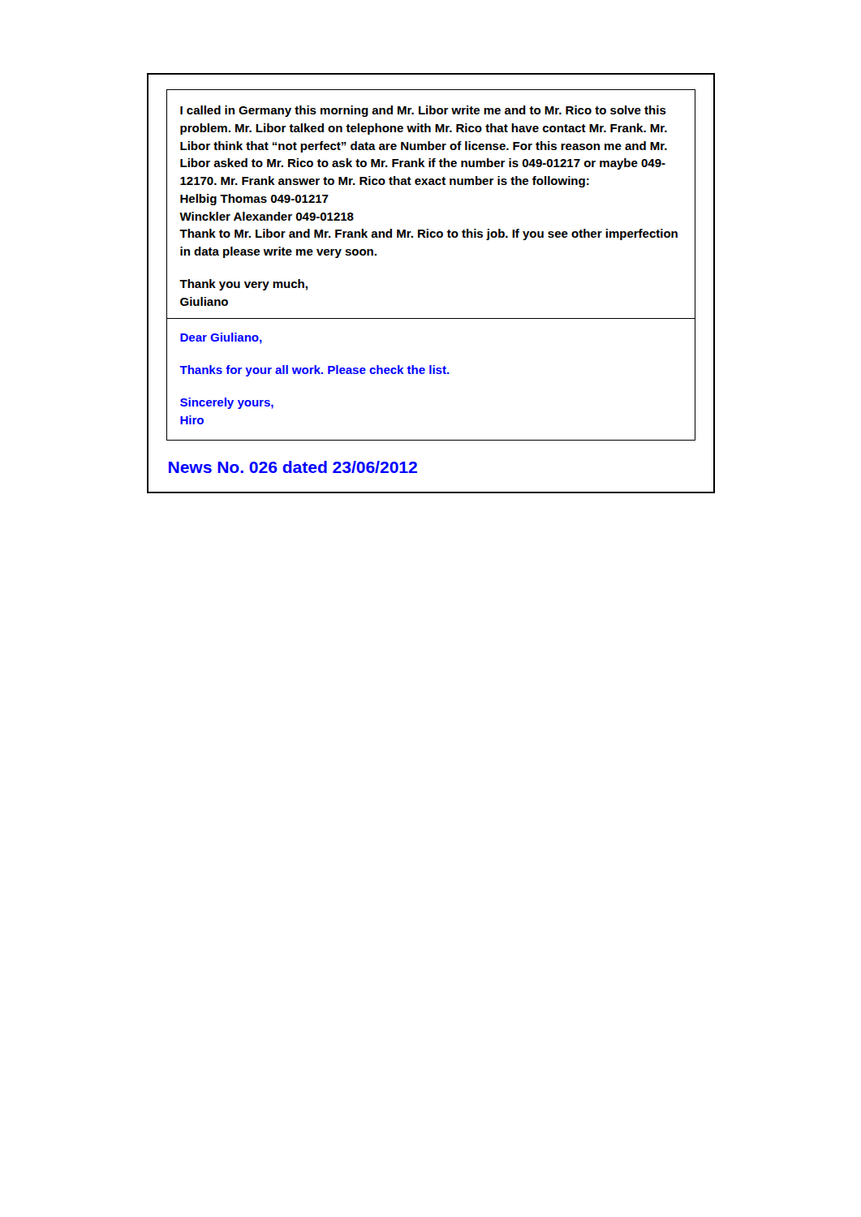I called in Germany this morning and Mr. Libor write me and to Mr. Rico to solve this problem. Mr. Libor talked on telephone with Mr. Rico that have contact Mr. Frank. Mr. Libor think that “not perfect” data are Number of license. For this reason me and Mr. Libor asked to Mr. Rico to ask to Mr. Frank if the number is 049-01217 or maybe 049-12170. Mr. Frank answer to Mr. Rico that exact number is the following:
Helbig Thomas 049-01217
Winckler Alexander 049-01218
Thank to Mr. Libor and Mr. Frank and Mr. Rico to this job. If you see other imperfection in data please write me very soon.
Thank you very much,
Giuliano
Dear Giuliano,
Thanks for your all work. Please check the list.
Sincerely yours,
Hiro
News No. 026 dated 23/06/2012